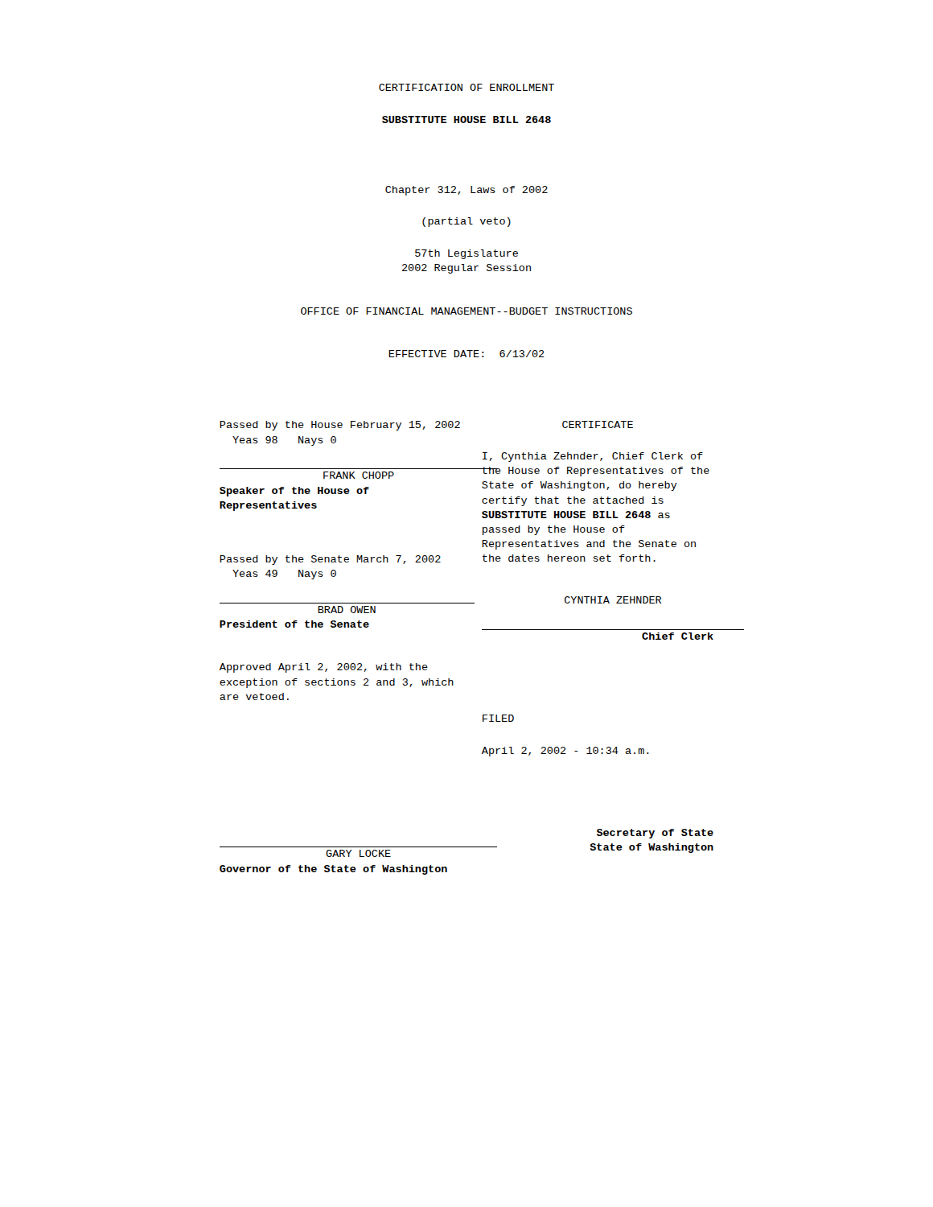CERTIFICATION OF ENROLLMENT
SUBSTITUTE HOUSE BILL 2648
Chapter 312, Laws of 2002
(partial veto)
57th Legislature
2002 Regular Session
OFFICE OF FINANCIAL MANAGEMENT--BUDGET INSTRUCTIONS
EFFECTIVE DATE: 6/13/02
| Passed by the House February 15, 2002 Yeas 98 Nays 0 FRANK CHOPP Speaker of the House of Representatives Passed by the Senate March 7, 2002 Yeas 49 Nays 0 BRAD OWEN President of the Senate Approved April 2, 2002, with the exception of sections 2 and 3, which are vetoed. | | CERTIFICATE I, Cynthia Zehnder, Chief Clerk of the House of Representatives of the State of Washington, do hereby certify that the attached is SUBSTITUTE HOUSE BILL 2648 as passed by the House of Representatives and the Senate on the dates hereon set forth. CYNTHIA ZEHNDER Chief Clerk FILED April 2, 2002 - 10:34 a.m. |
| GARY LOCKE Governor of the State of Washington | | Secretary of State State of Washington |